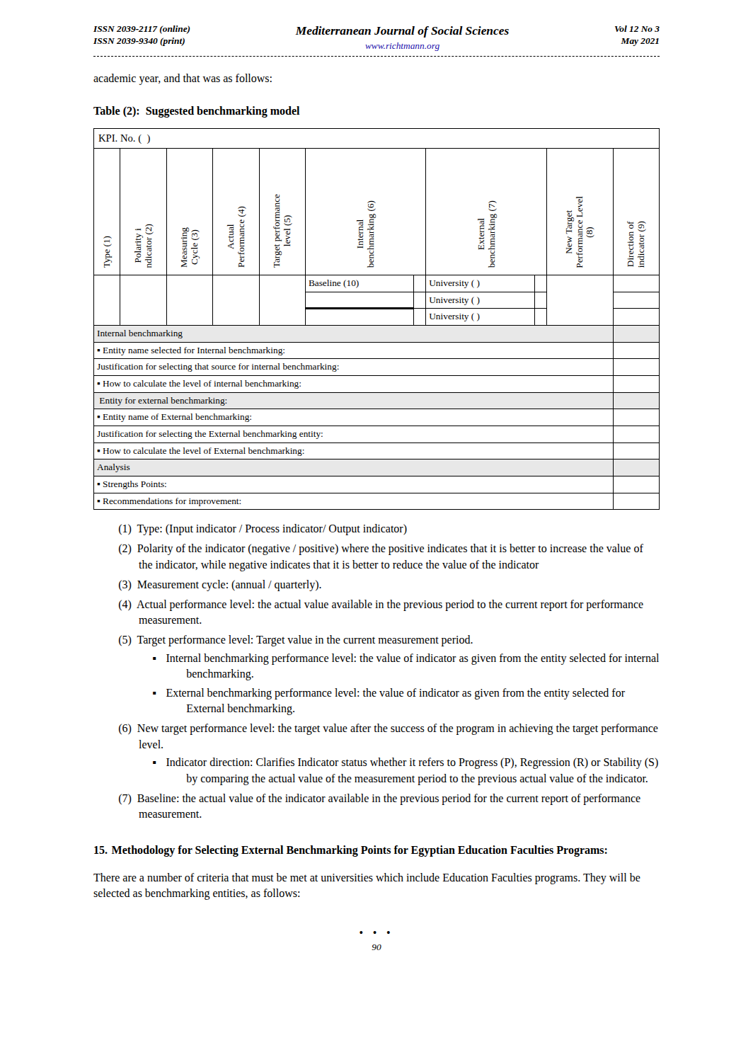ISSN 2039-2117 (online)
ISSN 2039-9340 (print)
Mediterranean Journal of Social Sciences www.richtmann.org
Vol 12 No 3
May 2021
academic year, and that was as follows:
Table (2): Suggested benchmarking model
| KPI. No. ( ) |
| Type (1) | Polarity i ndicator (2) | Measuring Cycle (3) | Actual Performance (4) | Target performance level (5) | Internal benchmarking (6) | External benchmarking (7) | New Target Performance Level (8) | Direction of indicator (9) |
| | | | | | Baseline (10) | | University ( ) | | | |
| | | University ( ) | | |
| | | University ( ) | | |
| Internal benchmarking | |
| ▪ Entity name selected for Internal benchmarking: | |
| Justification for selecting that source for internal benchmarking: | |
| ▪ How to calculate the level of internal benchmarking: | |
| Entity for external benchmarking: | |
| ▪ Entity name of External benchmarking: | |
| Justification for selecting the External benchmarking entity: | |
| ▪ How to calculate the level of External benchmarking: | |
| Analysis | |
| ▪ Strengths Points: | |
| ▪ Recommendations for improvement: | |
(1) Type: (Input indicator / Process indicator/ Output indicator)
(2) Polarity of the indicator (negative / positive) where the positive indicates that it is better to increase the value of the indicator, while negative indicates that it is better to reduce the value of the indicator
(3) Measurement cycle: (annual / quarterly).
(4) Actual performance level: the actual value available in the previous period to the current report for performance measurement.
(5) Target performance level: Target value in the current measurement period.
Internal benchmarking performance level: the value of indicator as given from the entity selected for internal benchmarking.
External benchmarking performance level: the value of indicator as given from the entity selected for External benchmarking.
(6) New target performance level: the target value after the success of the program in achieving the target performance level.
Indicator direction: Clarifies Indicator status whether it refers to Progress (P), Regression (R) or Stability (S) by comparing the actual value of the measurement period to the previous actual value of the indicator.
(7) Baseline: the actual value of the indicator available in the previous period for the current report of performance measurement.
15. Methodology for Selecting External Benchmarking Points for Egyptian Education Faculties Programs:
There are a number of criteria that must be met at universities which include Education Faculties programs. They will be selected as benchmarking entities, as follows:
• • •
90